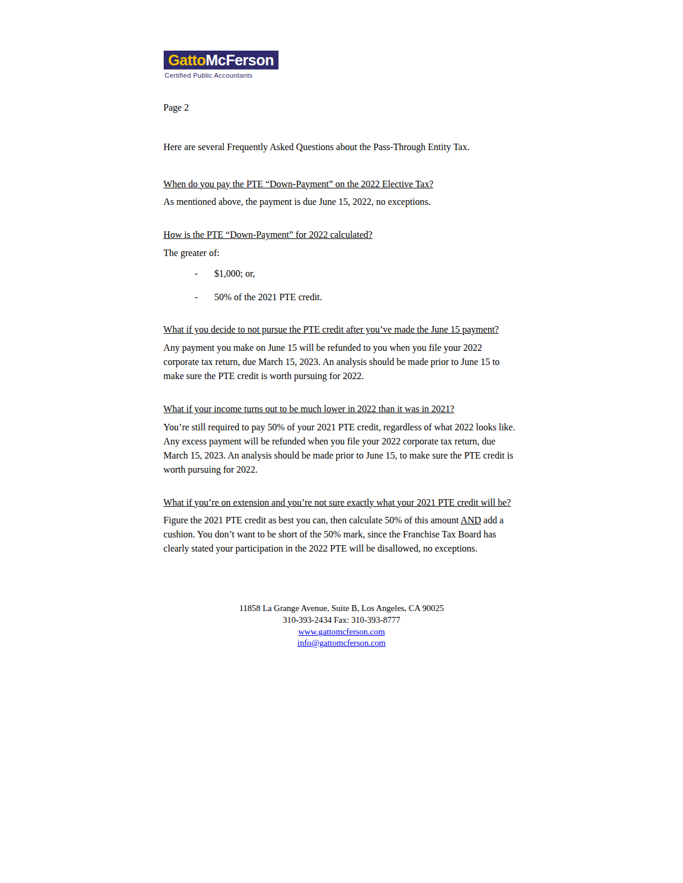Gatto McFerson
Certified Public Accountants
Page 2
Here are several Frequently Asked Questions about the Pass-Through Entity Tax.
When do you pay the PTE “Down-Payment” on the 2022 Elective Tax?
As mentioned above, the payment is due June 15, 2022, no exceptions.
How is the PTE “Down-Payment” for 2022 calculated?
The greater of:
$1,000; or,
50% of the 2021 PTE credit.
What if you decide to not pursue the PTE credit after you’ve made the June 15 payment?
Any payment you make on June 15 will be refunded to you when you file your 2022 corporate tax return, due March 15, 2023. An analysis should be made prior to June 15 to make sure the PTE credit is worth pursuing for 2022.
What if your income turns out to be much lower in 2022 than it was in 2021?
You’re still required to pay 50% of your 2021 PTE credit, regardless of what 2022 looks like. Any excess payment will be refunded when you file your 2022 corporate tax return, due March 15, 2023. An analysis should be made prior to June 15, to make sure the PTE credit is worth pursuing for 2022.
What if you’re on extension and you’re not sure exactly what your 2021 PTE credit will be?
Figure the 2021 PTE credit as best you can, then calculate 50% of this amount AND add a cushion. You don’t want to be short of the 50% mark, since the Franchise Tax Board has clearly stated your participation in the 2022 PTE will be disallowed, no exceptions.
11858 La Grange Avenue, Suite B, Los Angeles, CA 90025
310-393-2434 Fax: 310-393-8777
www.gattomcferson.com
info@gattomcferson.com